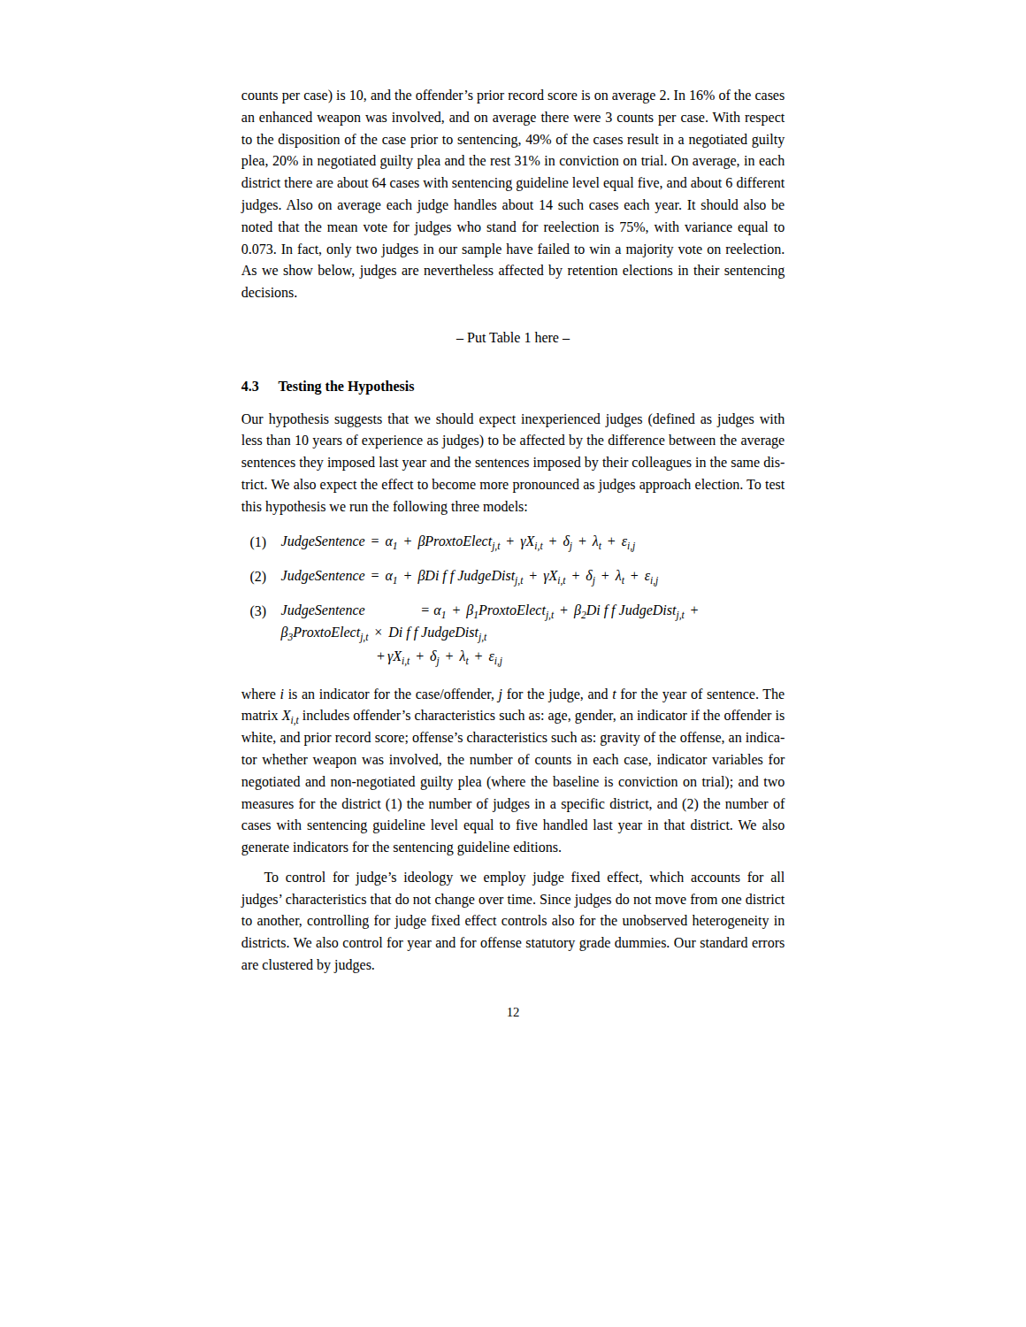counts per case) is 10, and the offender’s prior record score is on average 2. In 16% of the cases an enhanced weapon was involved, and on average there were 3 counts per case. With respect to the disposition of the case prior to sentencing, 49% of the cases result in a negotiated guilty plea, 20% in negotiated guilty plea and the rest 31% in conviction on trial. On average, in each district there are about 64 cases with sentencing guideline level equal five, and about 6 different judges. Also on average each judge handles about 14 such cases each year. It should also be noted that the mean vote for judges who stand for reelection is 75%, with variance equal to 0.073. In fact, only two judges in our sample have failed to win a majority vote on reelection. As we show below, judges are nevertheless affected by retention elections in their sentencing decisions.
– Put Table 1 here –
4.3 Testing the Hypothesis
Our hypothesis suggests that we should expect inexperienced judges (defined as judges with less than 10 years of experience as judges) to be affected by the difference between the average sentences they imposed last year and the sentences imposed by their colleagues in the same district. We also expect the effect to become more pronounced as judges approach election. To test this hypothesis we run the following three models:
(1)
JudgeSentence = α1 + βProxtoElectj,t + γXi,t + δj + λt + εi,j
(2)
JudgeSentence = α1 + βDi f f JudgeDistj,t + γXi,t + δj + λt + εi,j
(3)
JudgeSentence=α1 + β1ProxtoElectj,t + β2Di f f JudgeDistj,t + β3ProxtoElectj,t × Di f f JudgeDistj,t +γXi,t + δj + λt + εi,j
where i is an indicator for the case/offender, j for the judge, and t for the year of sentence. The matrix Xi,t includes offender’s characteristics such as: age, gender, an indicator if the offender is white, and prior record score; offense’s characteristics such as: gravity of the offense, an indicator whether weapon was involved, the number of counts in each case, indicator variables for negotiated and non-negotiated guilty plea (where the baseline is conviction on trial); and two measures for the district (1) the number of judges in a specific district, and (2) the number of cases with sentencing guideline level equal to five handled last year in that district. We also generate indicators for the sentencing guideline editions.
To control for judge’s ideology we employ judge fixed effect, which accounts for all judges’ characteristics that do not change over time. Since judges do not move from one district to another, controlling for judge fixed effect controls also for the unobserved heterogeneity in districts. We also control for year and for offense statutory grade dummies. Our standard errors are clustered by judges.
12